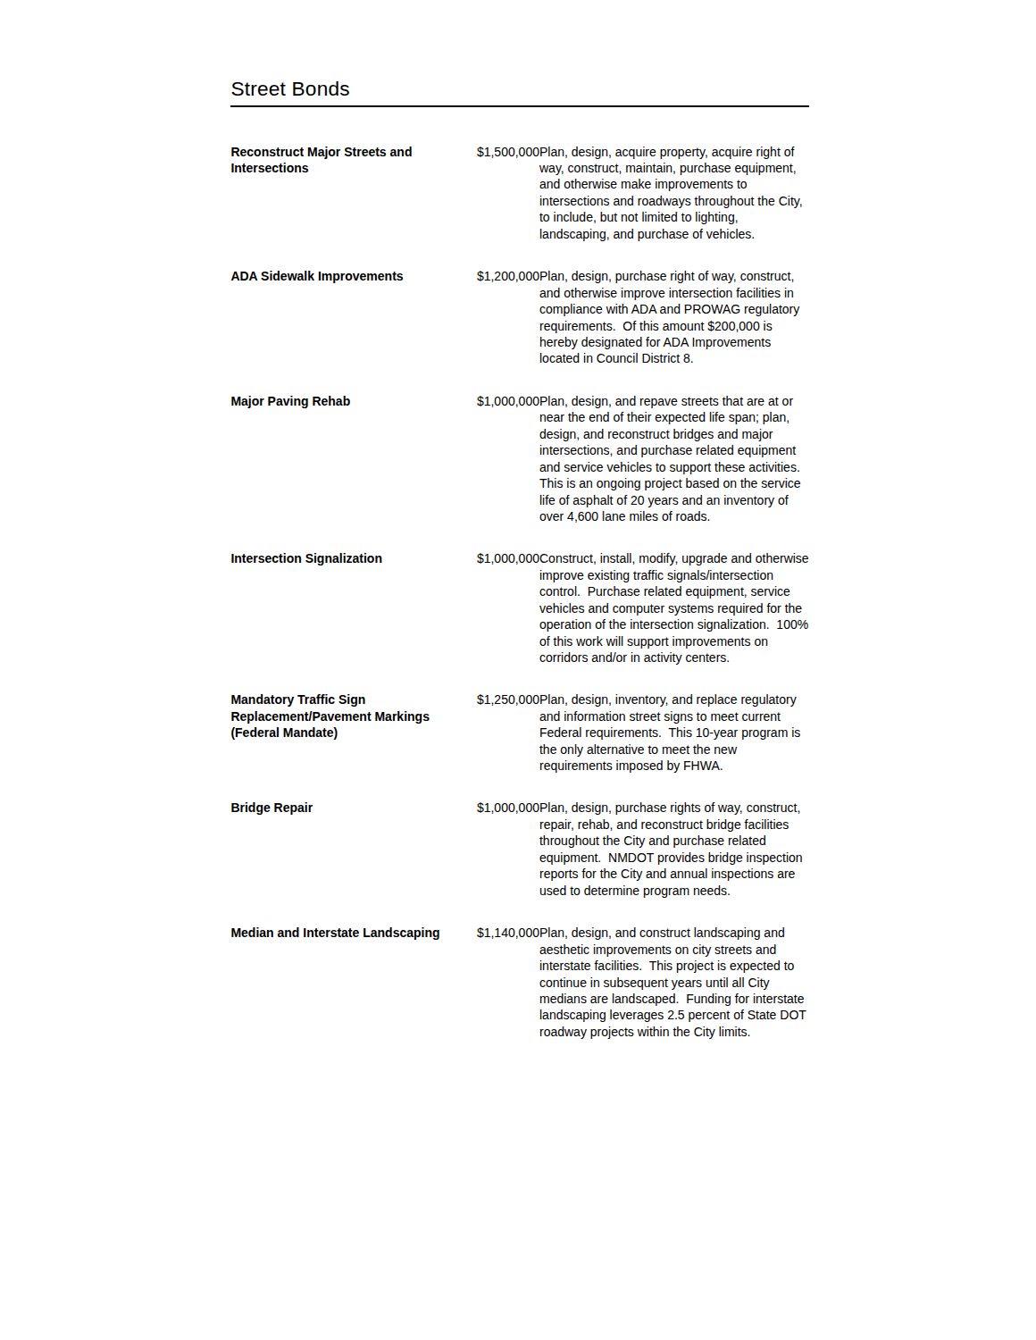Street Bonds
| Reconstruct Major Streets and Intersections | $1,500,000 | Plan, design, acquire property, acquire right of way, construct, maintain, purchase equipment, and otherwise make improvements to intersections and roadways throughout the City, to include, but not limited to lighting, landscaping, and purchase of vehicles. |
| ADA Sidewalk Improvements | $1,200,000 | Plan, design, purchase right of way, construct, and otherwise improve intersection facilities in compliance with ADA and PROWAG regulatory requirements. Of this amount $200,000 is hereby designated for ADA Improvements located in Council District 8. |
| Major Paving Rehab | $1,000,000 | Plan, design, and repave streets that are at or near the end of their expected life span; plan, design, and reconstruct bridges and major intersections, and purchase related equipment and service vehicles to support these activities. This is an ongoing project based on the service life of asphalt of 20 years and an inventory of over 4,600 lane miles of roads. |
| Intersection Signalization | $1,000,000 | Construct, install, modify, upgrade and otherwise improve existing traffic signals/intersection control. Purchase related equipment, service vehicles and computer systems required for the operation of the intersection signalization. 100% of this work will support improvements on corridors and/or in activity centers. |
| Mandatory Traffic Sign Replacement/Pavement Markings (Federal Mandate) | $1,250,000 | Plan, design, inventory, and replace regulatory and information street signs to meet current Federal requirements. This 10-year program is the only alternative to meet the new requirements imposed by FHWA. |
| Bridge Repair | $1,000,000 | Plan, design, purchase rights of way, construct, repair, rehab, and reconstruct bridge facilities throughout the City and purchase related equipment. NMDOT provides bridge inspection reports for the City and annual inspections are used to determine program needs. |
| Median and Interstate Landscaping | $1,140,000 | Plan, design, and construct landscaping and aesthetic improvements on city streets and interstate facilities. This project is expected to continue in subsequent years until all City medians are landscaped. Funding for interstate landscaping leverages 2.5 percent of State DOT roadway projects within the City limits. |